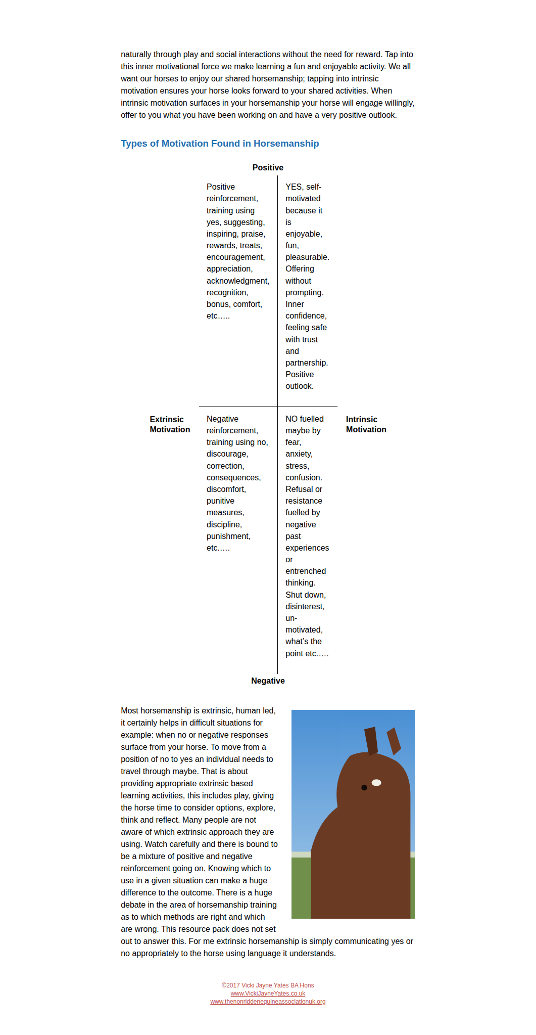naturally through play and social interactions without the need for reward. Tap into this inner motivational force we make learning a fun and enjoyable activity. We all want our horses to enjoy our shared horsemanship; tapping into intrinsic motivation ensures your horse looks forward to your shared activities. When intrinsic motivation surfaces in your horsemanship your horse will engage willingly, offer to you what you have been working on and have a very positive outlook.
Types of Motivation Found in Horsemanship
Positive
Extrinsic
Motivation
| Positive reinforcement, training using yes, suggesting, inspiring, praise, rewards, treats, encouragement, appreciation, acknowledgment, recognition, bonus, comfort, etc….. | YES, self-motivated because it is enjoyable, fun, pleasurable. Offering without prompting. Inner confidence, feeling safe with trust and partnership. Positive outlook. |
| Negative reinforcement, training using no, discourage, correction, consequences, discomfort, punitive measures, discipline, punishment, etc.…. | NO fuelled maybe by fear, anxiety, stress, confusion. Refusal or resistance fuelled by negative past experiences or entrenched thinking. Shut down, disinterest, un-motivated, what’s the point etc.…. |
Intrinsic
Motivation
Negative
Most horsemanship is extrinsic, human led, it certainly helps in difficult situations for example: when no or negative responses surface from your horse. To move from a position of no to yes an individual needs to travel through maybe. That is about providing appropriate extrinsic based learning activities, this includes play, giving the horse time to consider options, explore, think and reflect. Many people are not aware of which extrinsic approach they are using. Watch carefully and there is bound to be a mixture of positive and negative reinforcement going on. Knowing which to use in a given situation can make a huge difference to the outcome. There is a huge debate in the area of horsemanship training as to which methods are right and which are wrong. This resource pack does not set out to answer this. For me extrinsic horsemanship is simply communicating yes or no appropriately to the horse using language it understands.
©2017 Vicki Jayne Yates BA Hons
www.VickiJayneYates.co.uk
www.thenonriddenequineassociationuk.org